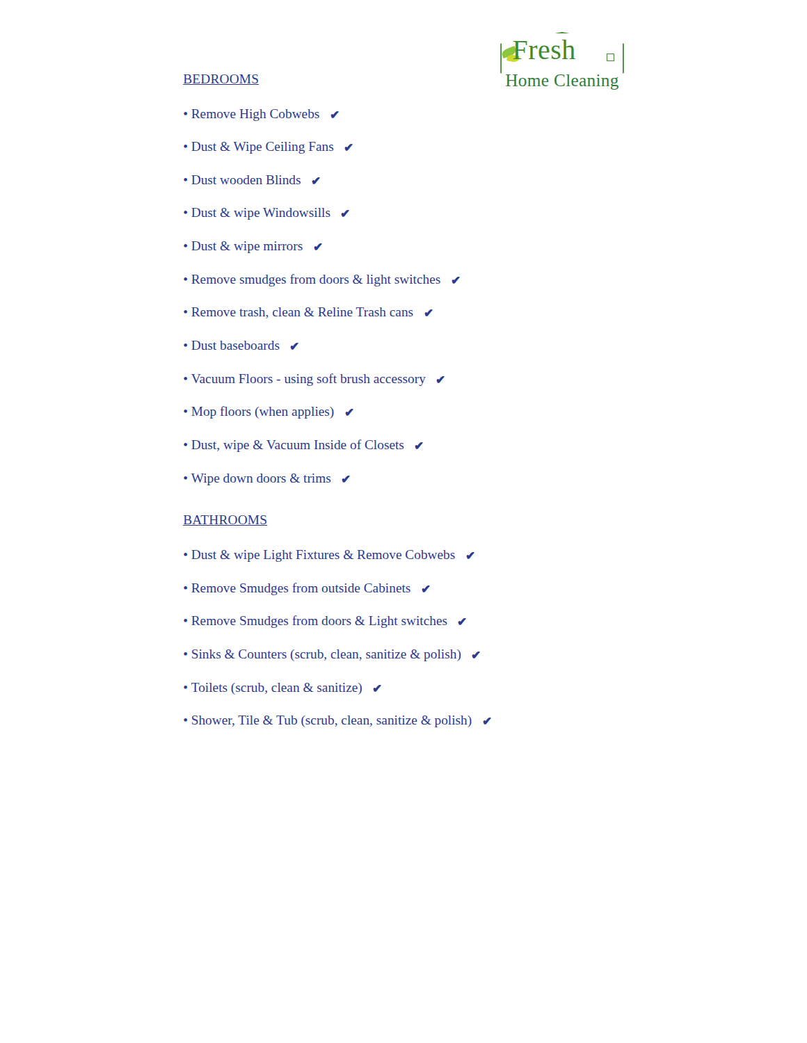Fresh
Home Cleaning
BEDROOMS
Remove High Cobwebs ✔
Dust & Wipe Ceiling Fans ✔
Dust wooden Blinds ✔
Dust & wipe Windowsills ✔
Dust & wipe mirrors ✔
Remove smudges from doors & light switches ✔
Remove trash, clean & Reline Trash cans ✔
Dust baseboards ✔
Vacuum Floors - using soft brush accessory ✔
Mop floors (when applies) ✔
Dust, wipe & Vacuum Inside of Closets ✔
Wipe down doors & trims ✔
BATHROOMS
Dust & wipe Light Fixtures & Remove Cobwebs ✔
Remove Smudges from outside Cabinets ✔
Remove Smudges from doors & Light switches ✔
Sinks & Counters (scrub, clean, sanitize & polish) ✔
Toilets (scrub, clean & sanitize) ✔
Shower, Tile & Tub (scrub, clean, sanitize & polish) ✔